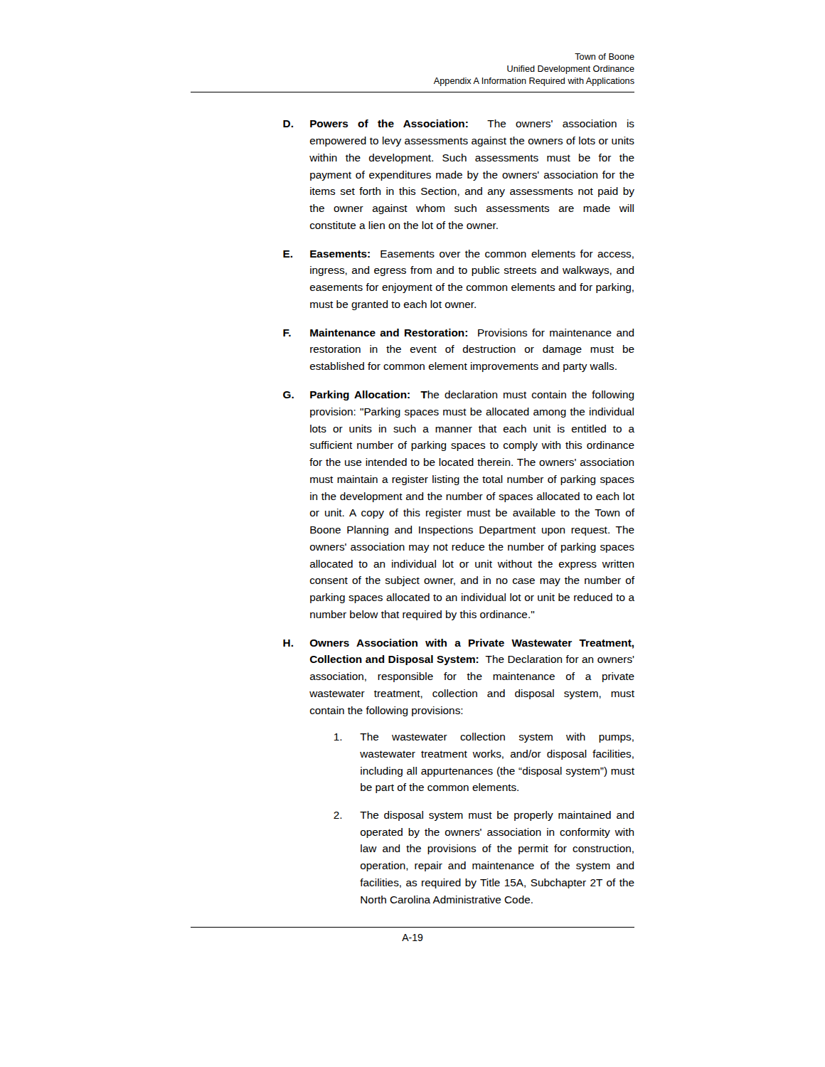Town of Boone
Unified Development Ordinance
Appendix A Information Required with Applications
D. Powers of the Association: The owners' association is empowered to levy assessments against the owners of lots or units within the development. Such assessments must be for the payment of expenditures made by the owners' association for the items set forth in this Section, and any assessments not paid by the owner against whom such assessments are made will constitute a lien on the lot of the owner.
E. Easements: Easements over the common elements for access, ingress, and egress from and to public streets and walkways, and easements for enjoyment of the common elements and for parking, must be granted to each lot owner.
F. Maintenance and Restoration: Provisions for maintenance and restoration in the event of destruction or damage must be established for common element improvements and party walls.
G. Parking Allocation: The declaration must contain the following provision: "Parking spaces must be allocated among the individual lots or units in such a manner that each unit is entitled to a sufficient number of parking spaces to comply with this ordinance for the use intended to be located therein. The owners' association must maintain a register listing the total number of parking spaces in the development and the number of spaces allocated to each lot or unit. A copy of this register must be available to the Town of Boone Planning and Inspections Department upon request. The owners' association may not reduce the number of parking spaces allocated to an individual lot or unit without the express written consent of the subject owner, and in no case may the number of parking spaces allocated to an individual lot or unit be reduced to a number below that required by this ordinance."
H. Owners Association with a Private Wastewater Treatment, Collection and Disposal System: The Declaration for an owners' association, responsible for the maintenance of a private wastewater treatment, collection and disposal system, must contain the following provisions:
1. The wastewater collection system with pumps, wastewater treatment works, and/or disposal facilities, including all appurtenances (the “disposal system”) must be part of the common elements.
2. The disposal system must be properly maintained and operated by the owners' association in conformity with law and the provisions of the permit for construction, operation, repair and maintenance of the system and facilities, as required by Title 15A, Subchapter 2T of the North Carolina Administrative Code.
A-19